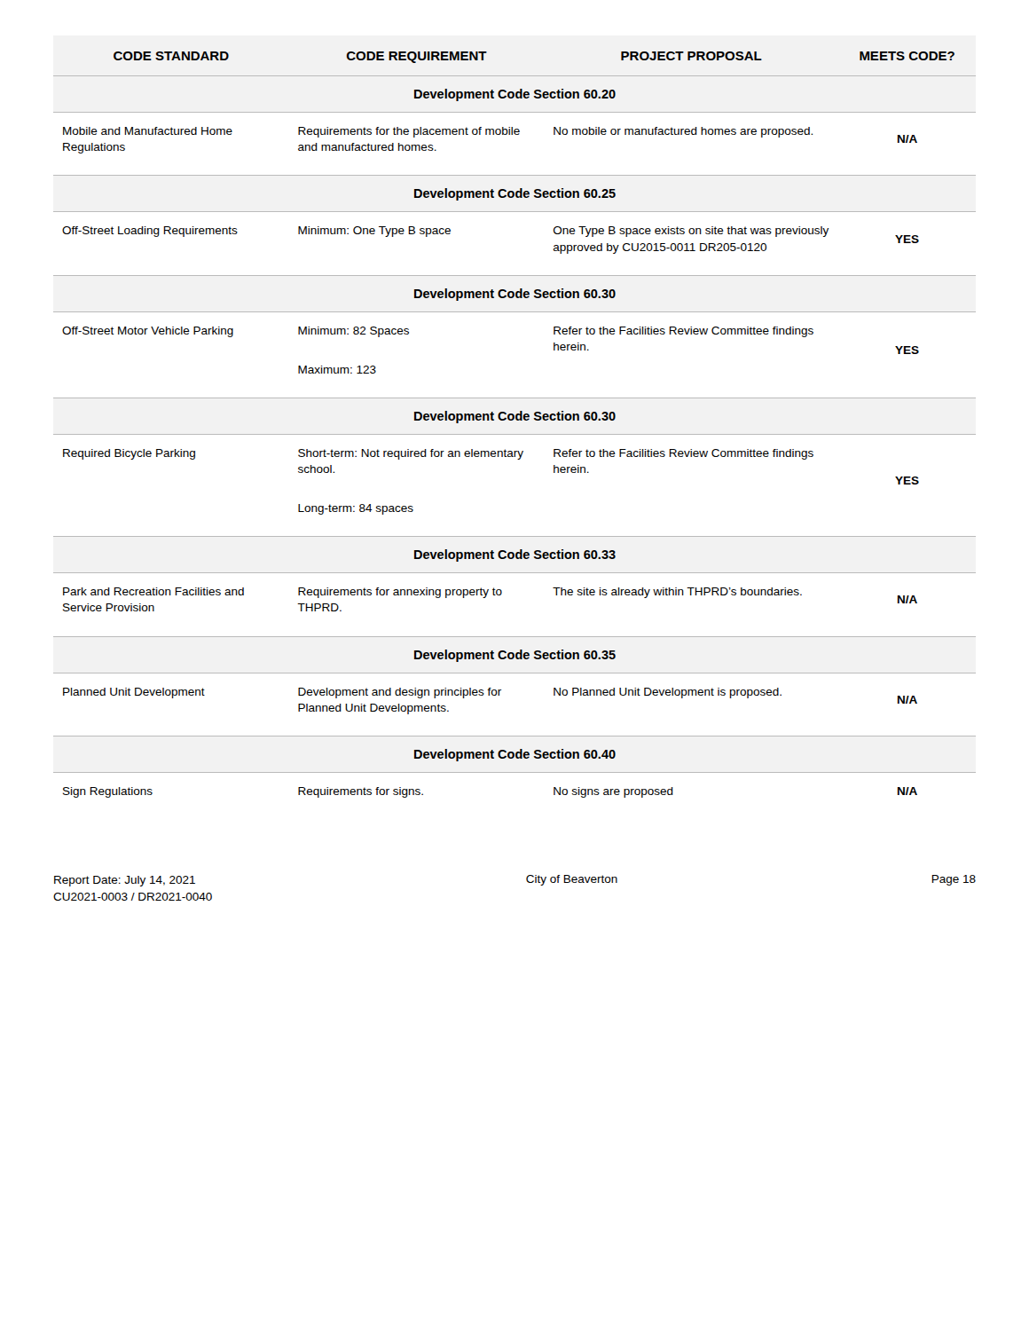| CODE STANDARD | CODE REQUIREMENT | PROJECT PROPOSAL | MEETS CODE? |
| --- | --- | --- | --- |
| Development Code Section 60.20 |
| Mobile and Manufactured Home Regulations | Requirements for the placement of mobile and manufactured homes. | No mobile or manufactured homes are proposed. | N/A |
| Development Code Section 60.25 |
| Off-Street Loading Requirements | Minimum: One Type B space | One Type B space exists on site that was previously approved by CU2015-0011 DR205-0120 | YES |
| Development Code Section 60.30 |
| Off-Street Motor Vehicle Parking | Minimum: 82 Spaces Maximum: 123 | Refer to the Facilities Review Committee findings herein. | YES |
| Development Code Section 60.30 |
| Required Bicycle Parking | Short-term: Not required for an elementary school. Long-term: 84 spaces | Refer to the Facilities Review Committee findings herein. | YES |
| Development Code Section 60.33 |
| Park and Recreation Facilities and Service Provision | Requirements for annexing property to THPRD. | The site is already within THPRD’s boundaries. | N/A |
| Development Code Section 60.35 |
| Planned Unit Development | Development and design principles for Planned Unit Developments. | No Planned Unit Development is proposed. | N/A |
| Development Code Section 60.40 |
| Sign Regulations | Requirements for signs. | No signs are proposed | N/A |
Report Date: July 14, 2021
CU2021-0003 / DR2021-0040
City of Beaverton
Page 18